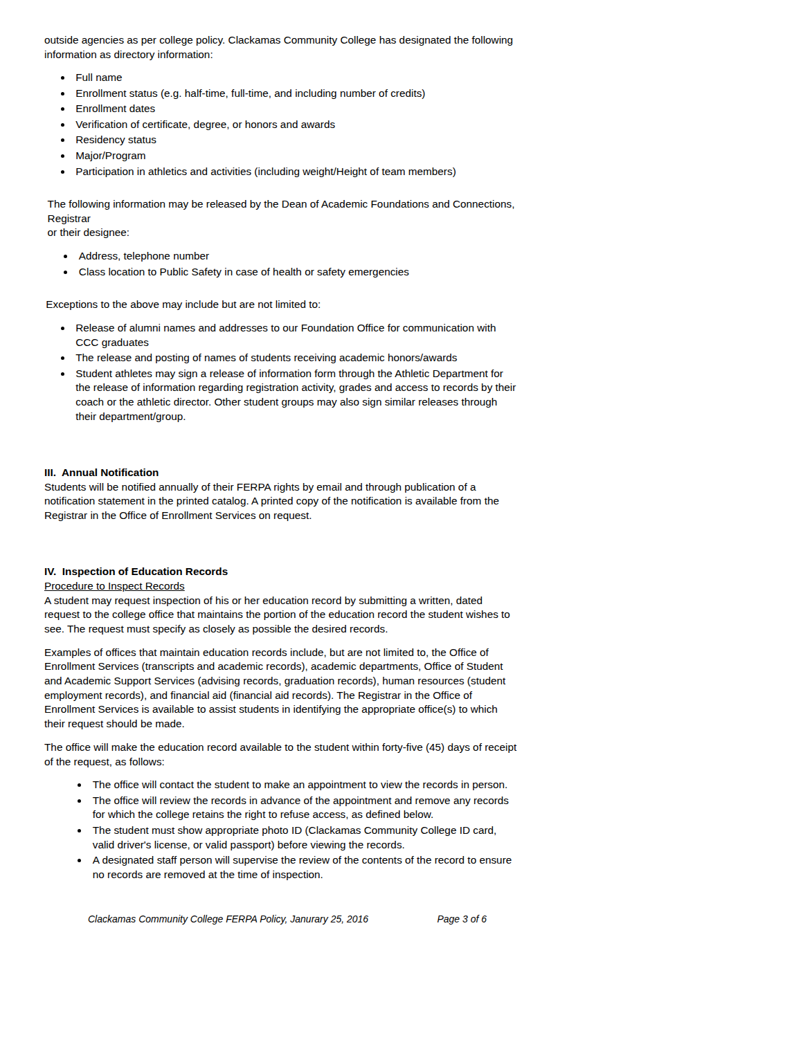outside agencies as per college policy. Clackamas Community College has designated the following information as directory information:
Full name
Enrollment status (e.g. half-time, full-time, and including number of credits)
Enrollment dates
Verification of certificate, degree, or honors and awards
Residency status
Major/Program
Participation in athletics and activities (including weight/Height of team members)
The following information may be released by the Dean of Academic Foundations and Connections, Registrar
or their designee:
Address, telephone number
Class location to Public Safety in case of health or safety emergencies
Exceptions to the above may include but are not limited to:
Release of alumni names and addresses to our Foundation Office for communication with CCC graduates
The release and posting of names of students receiving academic honors/awards
Student athletes may sign a release of information form through the Athletic Department for the release of information regarding registration activity, grades and access to records by their coach or the athletic director. Other student groups may also sign similar releases through their department/group.
III. Annual Notification
Students will be notified annually of their FERPA rights by email and through publication of a notification statement in the printed catalog. A printed copy of the notification is available from the Registrar in the Office of Enrollment Services on request.
IV. Inspection of Education Records
Procedure to Inspect Records
A student may request inspection of his or her education record by submitting a written, dated request to the college office that maintains the portion of the education record the student wishes to see. The request must specify as closely as possible the desired records.
Examples of offices that maintain education records include, but are not limited to, the Office of Enrollment Services (transcripts and academic records), academic departments, Office of Student and Academic Support Services (advising records, graduation records), human resources (student employment records), and financial aid (financial aid records). The Registrar in the Office of Enrollment Services is available to assist students in identifying the appropriate office(s) to which their request should be made.
The office will make the education record available to the student within forty-five (45) days of receipt of the request, as follows:
The office will contact the student to make an appointment to view the records in person.
The office will review the records in advance of the appointment and remove any records for which the college retains the right to refuse access, as defined below.
The student must show appropriate photo ID (Clackamas Community College ID card, valid driver's license, or valid passport) before viewing the records.
A designated staff person will supervise the review of the contents of the record to ensure no records are removed at the time of inspection.
Clackamas Community College FERPA Policy, Janurary 25, 2016 Page 3 of 6